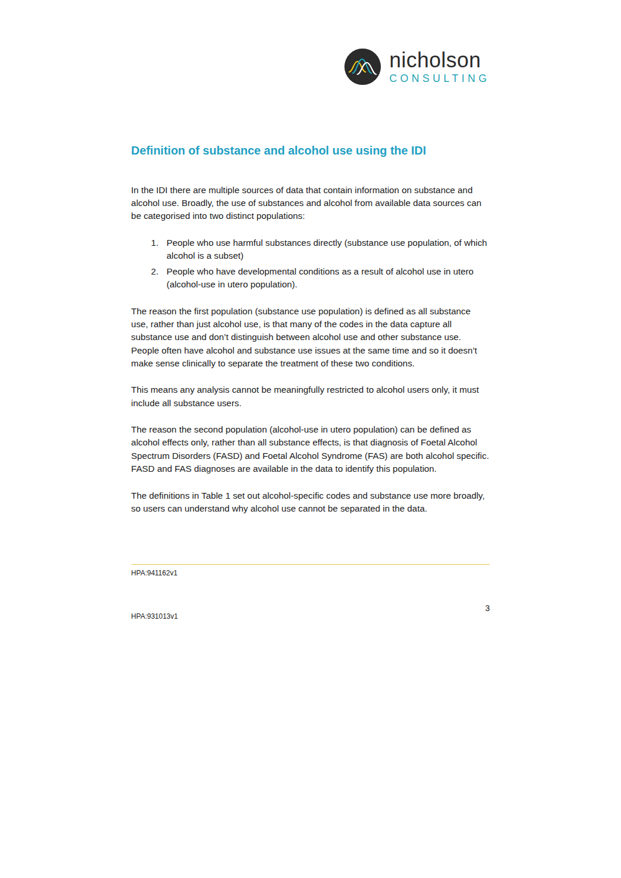nicholson
CONSULTING
Definition of substance and alcohol use using the IDI
In the IDI there are multiple sources of data that contain information on substance and alcohol use. Broadly, the use of substances and alcohol from available data sources can be categorised into two distinct populations:
People who use harmful substances directly (substance use population, of which alcohol is a subset)
People who have developmental conditions as a result of alcohol use in utero (alcohol-use in utero population).
The reason the first population (substance use population) is defined as all substance use, rather than just alcohol use, is that many of the codes in the data capture all substance use and don’t distinguish between alcohol use and other substance use. People often have alcohol and substance use issues at the same time and so it doesn’t make sense clinically to separate the treatment of these two conditions.
This means any analysis cannot be meaningfully restricted to alcohol users only, it must include all substance users.
The reason the second population (alcohol-use in utero population) can be defined as alcohol effects only, rather than all substance effects, is that diagnosis of Foetal Alcohol Spectrum Disorders (FASD) and Foetal Alcohol Syndrome (FAS) are both alcohol specific. FASD and FAS diagnoses are available in the data to identify this population.
The definitions in Table 1 set out alcohol-specific codes and substance use more broadly, so users can understand why alcohol use cannot be separated in the data.
HPA:941162v1
HPA:931013v1
3